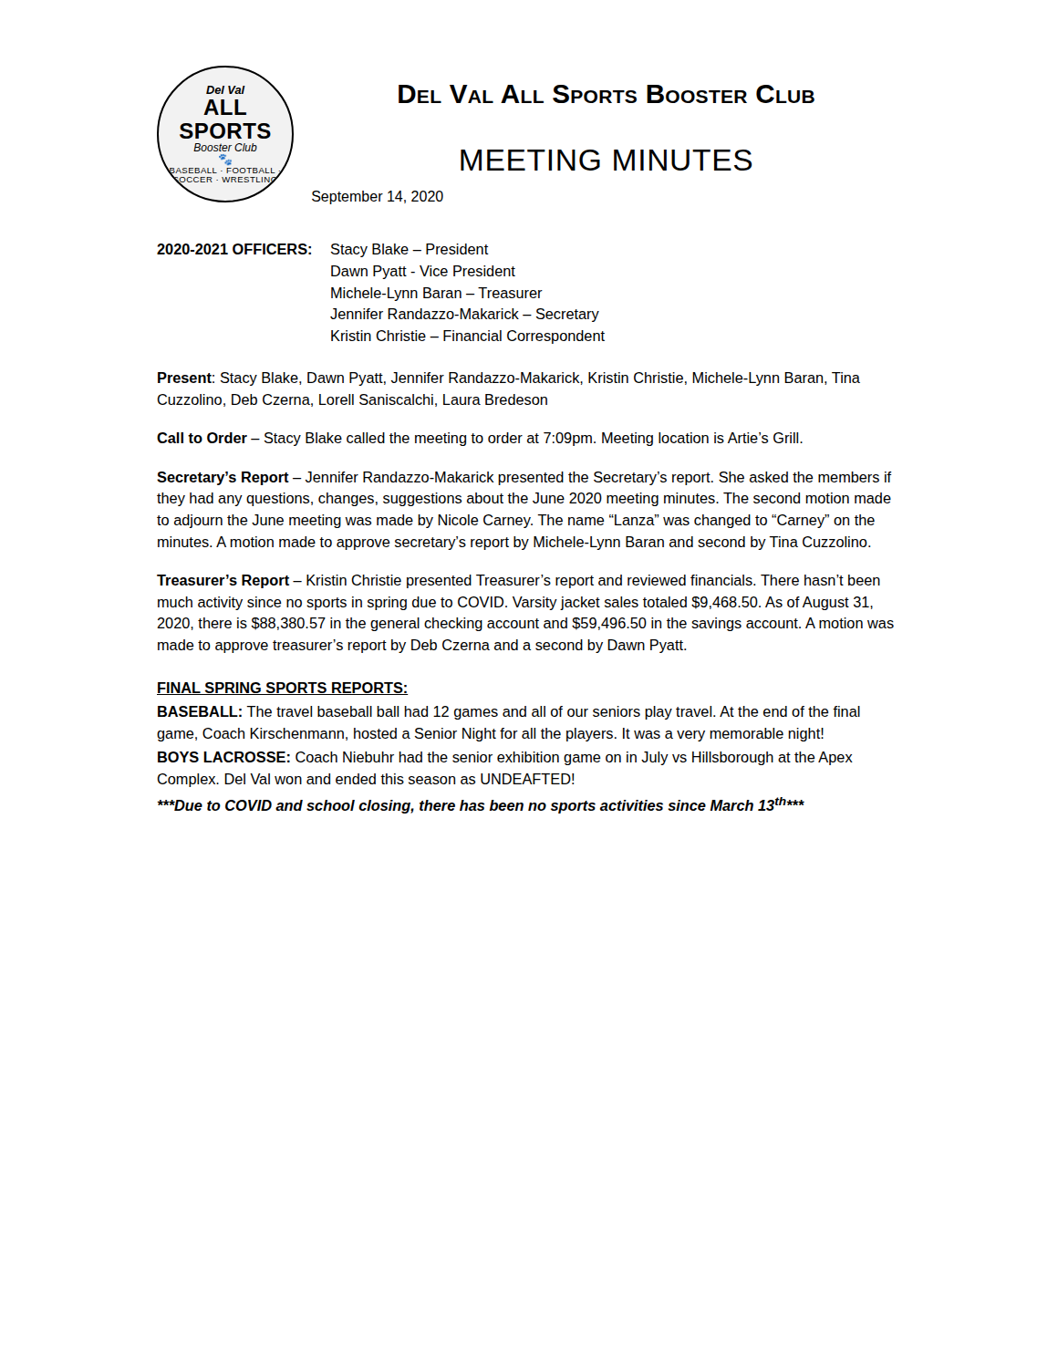Del Val ALL
SPORTS Booster Club 🐾 BASEBALL · FOOTBALL · SOCCER · WRESTLING
Del Val All Sports Booster Club
MEETING MINUTES
September 14, 2020
2020-2021 OFFICERS:
Stacy Blake – President
Dawn Pyatt - Vice President
Michele-Lynn Baran – Treasurer
Jennifer Randazzo-Makarick – Secretary
Kristin Christie – Financial Correspondent
Present: Stacy Blake, Dawn Pyatt, Jennifer Randazzo-Makarick, Kristin Christie, Michele-Lynn Baran, Tina Cuzzolino, Deb Czerna, Lorell Saniscalchi, Laura Bredeson
Call to Order – Stacy Blake called the meeting to order at 7:09pm. Meeting location is Artie’s Grill.
Secretary’s Report – Jennifer Randazzo-Makarick presented the Secretary’s report. She asked the members if they had any questions, changes, suggestions about the June 2020 meeting minutes. The second motion made to adjourn the June meeting was made by Nicole Carney. The name “Lanza” was changed to “Carney” on the minutes. A motion made to approve secretary’s report by Michele-Lynn Baran and second by Tina Cuzzolino.
Treasurer’s Report – Kristin Christie presented Treasurer’s report and reviewed financials. There hasn’t been much activity since no sports in spring due to COVID. Varsity jacket sales totaled $9,468.50. As of August 31, 2020, there is $88,380.57 in the general checking account and $59,496.50 in the savings account. A motion was made to approve treasurer’s report by Deb Czerna and a second by Dawn Pyatt.
FINAL SPRING SPORTS REPORTS:
BASEBALL: The travel baseball ball had 12 games and all of our seniors play travel. At the end of the final game, Coach Kirschenmann, hosted a Senior Night for all the players. It was a very memorable night!
BOYS LACROSSE: Coach Niebuhr had the senior exhibition game on in July vs Hillsborough at the Apex Complex. Del Val won and ended this season as UNDEAFTED!
***Due to COVID and school closing, there has been no sports activities since March 13th***